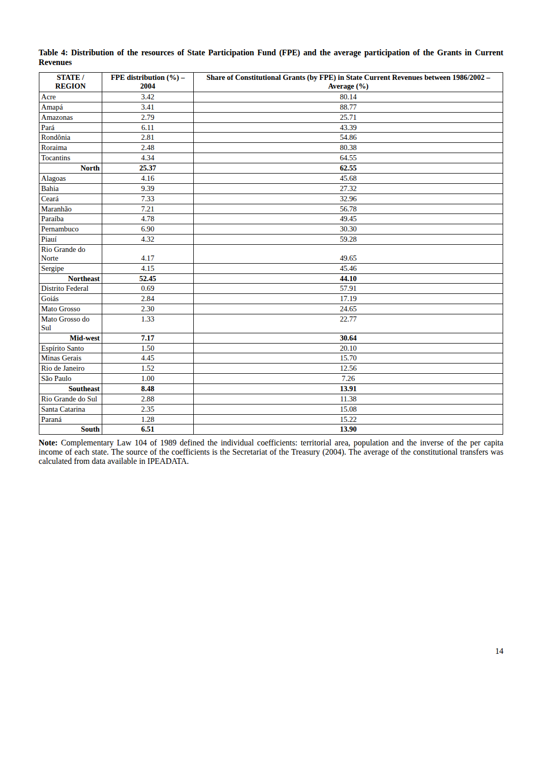Table 4: Distribution of the resources of State Participation Fund (FPE) and the average participation of the Grants in Current Revenues
| STATE / REGION | FPE distribution (%) – 2004 | Share of Constitutional Grants (by FPE) in State Current Revenues between 1986/2002 – Average (%) |
| --- | --- | --- |
| Acre | 3.42 | 80.14 |
| Amapá | 3.41 | 88.77 |
| Amazonas | 2.79 | 25.71 |
| Pará | 6.11 | 43.39 |
| Rondônia | 2.81 | 54.86 |
| Roraima | 2.48 | 80.38 |
| Tocantins | 4.34 | 64.55 |
| North | 25.37 | 62.55 |
| Alagoas | 4.16 | 45.68 |
| Bahia | 9.39 | 27.32 |
| Ceará | 7.33 | 32.96 |
| Maranhão | 7.21 | 56.78 |
| Paraíba | 4.78 | 49.45 |
| Pernambuco | 6.90 | 30.30 |
| Piauí | 4.32 | 59.28 |
| Rio Grande do Norte | 4.17 | 49.65 |
| Sergipe | 4.15 | 45.46 |
| Northeast | 52.45 | 44.10 |
| Distrito Federal | 0.69 | 57.91 |
| Goiás | 2.84 | 17.19 |
| Mato Grosso | 2.30 | 24.65 |
| Mato Grosso do Sul | 1.33 | 22.77 |
| Mid-west | 7.17 | 30.64 |
| Espírito Santo | 1.50 | 20.10 |
| Minas Gerais | 4.45 | 15.70 |
| Rio de Janeiro | 1.52 | 12.56 |
| São Paulo | 1.00 | 7.26 |
| Southeast | 8.48 | 13.91 |
| Rio Grande do Sul | 2.88 | 11.38 |
| Santa Catarina | 2.35 | 15.08 |
| Paraná | 1.28 | 15.22 |
| South | 6.51 | 13.90 |
Note: Complementary Law 104 of 1989 defined the individual coefficients: territorial area, population and the inverse of the per capita income of each state. The source of the coefficients is the Secretariat of the Treasury (2004). The average of the constitutional transfers was calculated from data available in IPEADATA.
14